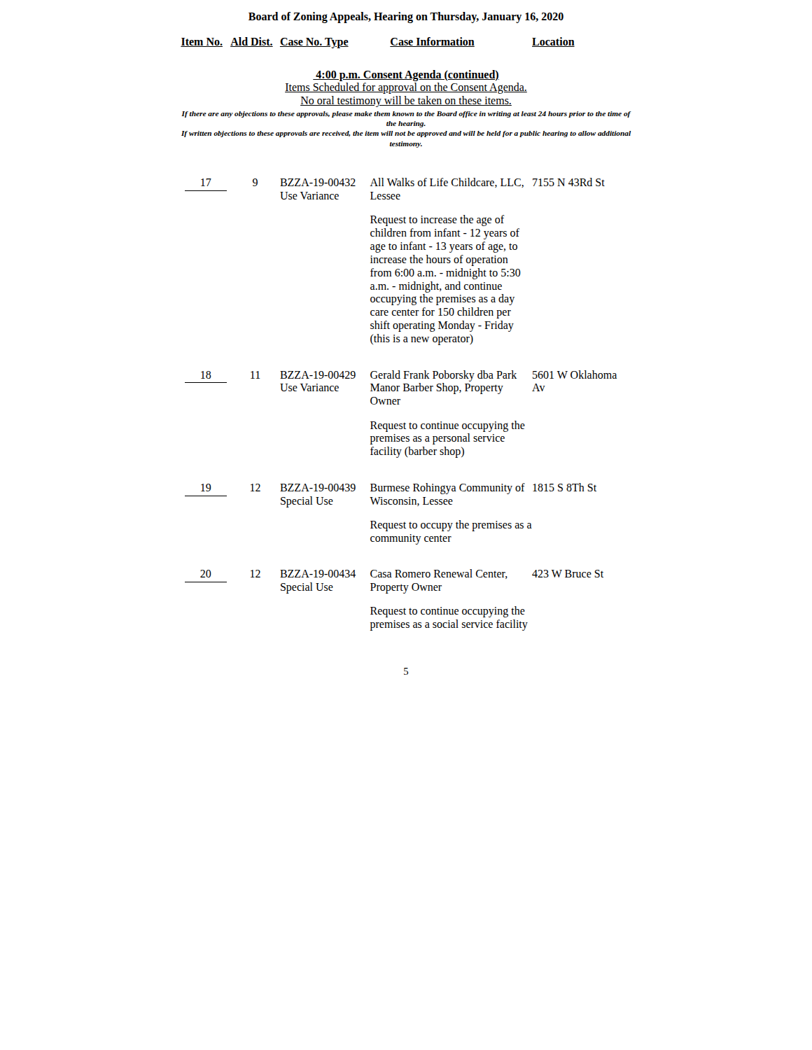Board of Zoning Appeals, Hearing on Thursday, January 16, 2020
| Item No. | Ald Dist. | Case No. Type | Case Information | Location |
4:00 p.m. Consent Agenda (continued)
Items Scheduled for approval on the Consent Agenda.
No oral testimony will be taken on these items.
If there are any objections to these approvals, please make them known to the Board office in writing at least 24 hours prior to the time of the hearing.
If written objections to these approvals are received, the item will not be approved and will be held for a public hearing to allow additional testimony.
| 17 | 9 | BZZA-19-00432 Use Variance | All Walks of Life Childcare, LLC, Lessee Request to increase the age of children from infant - 12 years of age to infant - 13 years of age, to increase the hours of operation from 6:00 a.m. - midnight to 5:30 a.m. - midnight, and continue occupying the premises as a day care center for 150 children per shift operating Monday - Friday (this is a new operator) | 7155 N 43Rd St |
| 18 | 11 | BZZA-19-00429 Use Variance | Gerald Frank Poborsky dba Park Manor Barber Shop, Property Owner Request to continue occupying the premises as a personal service facility (barber shop) | 5601 W Oklahoma Av |
| 19 | 12 | BZZA-19-00439 Special Use | Burmese Rohingya Community of Wisconsin, Lessee Request to occupy the premises as a community center | 1815 S 8Th St |
| 20 | 12 | BZZA-19-00434 Special Use | Casa Romero Renewal Center, Property Owner Request to continue occupying the premises as a social service facility | 423 W Bruce St |
5